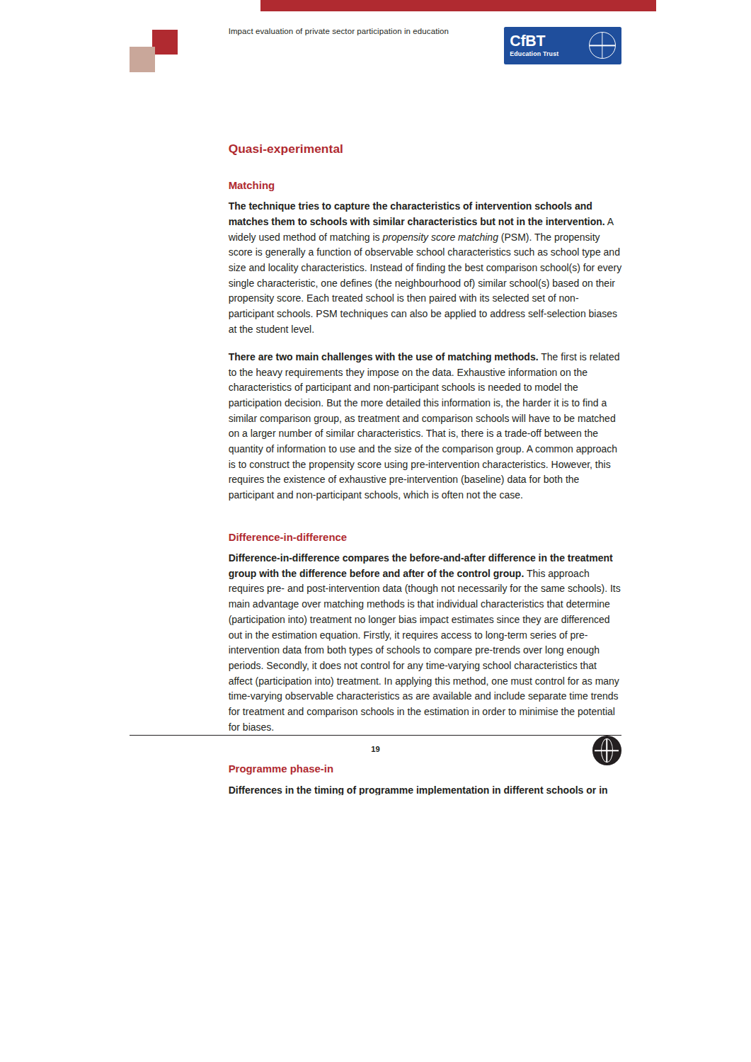Impact evaluation of private sector participation in education
CfBT
Education Trust
Quasi-experimental
Matching
The technique tries to capture the characteristics of intervention schools and matches them to schools with similar characteristics but not in the intervention. A widely used method of matching is propensity score matching (PSM). The propensity score is generally a function of observable school characteristics such as school type and size and locality characteristics. Instead of finding the best comparison school(s) for every single characteristic, one defines (the neighbourhood of) similar school(s) based on their propensity score. Each treated school is then paired with its selected set of non-participant schools. PSM techniques can also be applied to address self-selection biases at the student level.
There are two main challenges with the use of matching methods. The first is related to the heavy requirements they impose on the data. Exhaustive information on the characteristics of participant and non-participant schools is needed to model the participation decision. But the more detailed this information is, the harder it is to find a similar comparison group, as treatment and comparison schools will have to be matched on a larger number of similar characteristics. That is, there is a trade-off between the quantity of information to use and the size of the comparison group. A common approach is to construct the propensity score using pre-intervention characteristics. However, this requires the existence of exhaustive pre-intervention (baseline) data for both the participant and non-participant schools, which is often not the case.
Difference-in-difference
Difference-in-difference compares the before-and-after difference in the treatment group with the difference before and after of the control group. This approach requires pre- and post-intervention data (though not necessarily for the same schools). Its main advantage over matching methods is that individual characteristics that determine (participation into) treatment no longer bias impact estimates since they are differenced out in the estimation equation. Firstly, it requires access to long-term series of pre-intervention data from both types of schools to compare pre-trends over long enough periods. Secondly, it does not control for any time-varying school characteristics that affect (participation into) treatment. In applying this method, one must control for as many time-varying observable characteristics as are available and include separate time trends for treatment and comparison schools in the estimation in order to minimise the potential for biases.
Programme phase-in
Differences in the timing of programme implementation in different schools or in different geographical areas (school districts, localities, states) can also facilitate forming comparison groups. Examples of exogenous variations of this sort are administrative delays in programme implementation or the application of a time-varying geographic targeting rule uncorrelated with outcomes. In these situations, the implementation of the intervention automatically generates a valid counterfactual net of potential self-selection biases, as both participant and not-yet-participant schools are potential beneficiaries and are thus likely to have similar observed and unobserved characteristics. It is then possible to compare schools that are already being treated with schools that will be treated in the future using matching methods or simple differences.
19